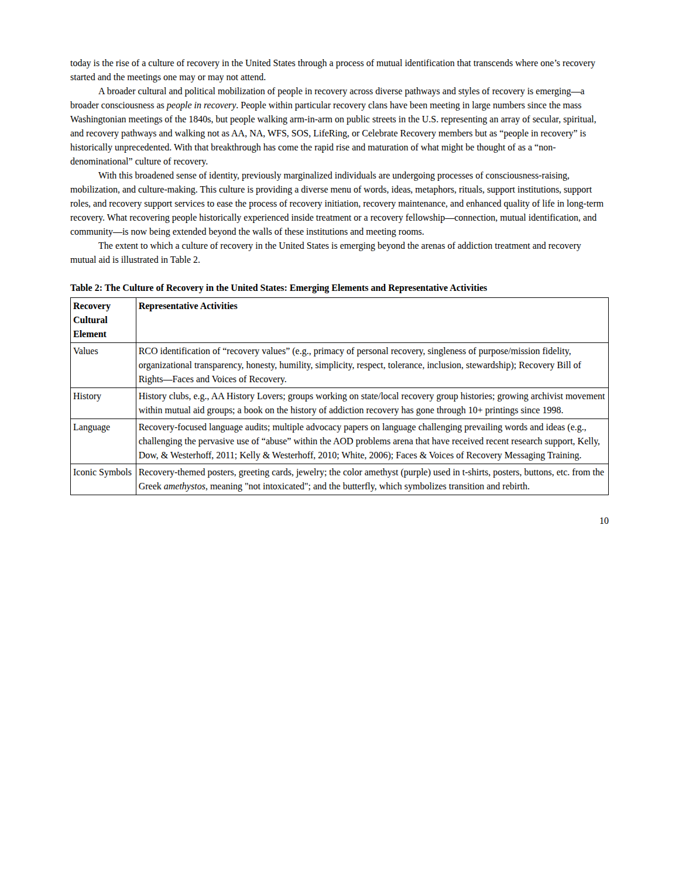today is the rise of a culture of recovery in the United States through a process of mutual identification that transcends where one’s recovery started and the meetings one may or may not attend.
A broader cultural and political mobilization of people in recovery across diverse pathways and styles of recovery is emerging—a broader consciousness as people in recovery. People within particular recovery clans have been meeting in large numbers since the mass Washingtonian meetings of the 1840s, but people walking arm-in-arm on public streets in the U.S. representing an array of secular, spiritual, and recovery pathways and walking not as AA, NA, WFS, SOS, LifeRing, or Celebrate Recovery members but as “people in recovery” is historically unprecedented. With that breakthrough has come the rapid rise and maturation of what might be thought of as a “non-denominational” culture of recovery.
With this broadened sense of identity, previously marginalized individuals are undergoing processes of consciousness-raising, mobilization, and culture-making. This culture is providing a diverse menu of words, ideas, metaphors, rituals, support institutions, support roles, and recovery support services to ease the process of recovery initiation, recovery maintenance, and enhanced quality of life in long-term recovery. What recovering people historically experienced inside treatment or a recovery fellowship—connection, mutual identification, and community—is now being extended beyond the walls of these institutions and meeting rooms.
The extent to which a culture of recovery in the United States is emerging beyond the arenas of addiction treatment and recovery mutual aid is illustrated in Table 2.
Table 2: The Culture of Recovery in the United States: Emerging Elements and Representative Activities
| Recovery Cultural Element | Representative Activities |
| --- | --- |
| Values | RCO identification of “recovery values” (e.g., primacy of personal recovery, singleness of purpose/mission fidelity, organizational transparency, honesty, humility, simplicity, respect, tolerance, inclusion, stewardship); Recovery Bill of Rights—Faces and Voices of Recovery. |
| History | History clubs, e.g., AA History Lovers; groups working on state/local recovery group histories; growing archivist movement within mutual aid groups; a book on the history of addiction recovery has gone through 10+ printings since 1998. |
| Language | Recovery-focused language audits; multiple advocacy papers on language challenging prevailing words and ideas (e.g., challenging the pervasive use of “abuse” within the AOD problems arena that have received recent research support, Kelly, Dow, & Westerhoff, 2011; Kelly & Westerhoff, 2010; White, 2006); Faces & Voices of Recovery Messaging Training. |
| Iconic Symbols | Recovery-themed posters, greeting cards, jewelry; the color amethyst (purple) used in t-shirts, posters, buttons, etc. from the Greek amethystos , meaning "not intoxicated"; and the butterfly, which symbolizes transition and rebirth. |
10